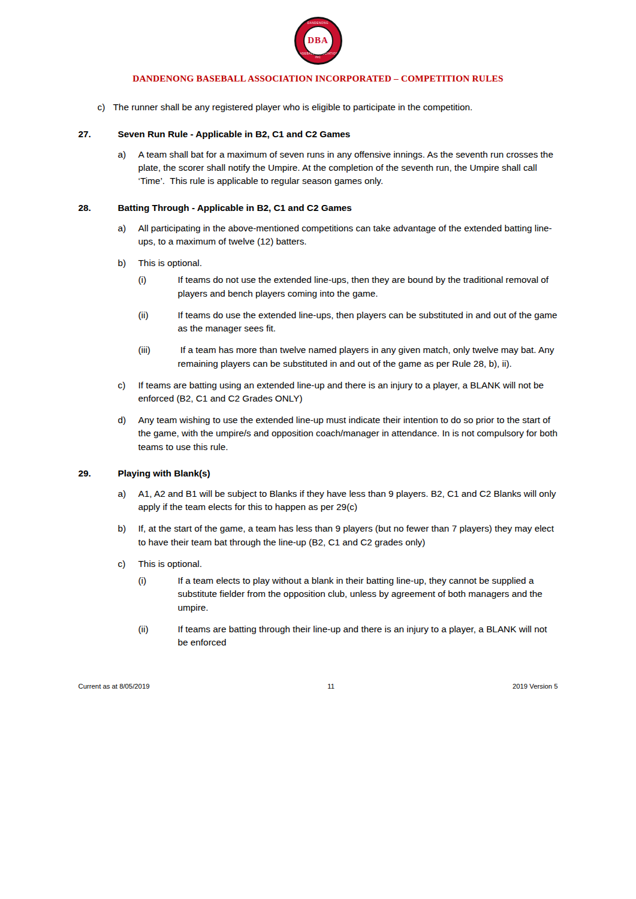DANDENONG DBA BASEBALL ASSOCIATION INC
DANDENONG BASEBALL ASSOCIATION INCORPORATED – COMPETITION RULES
c) The runner shall be any registered player who is eligible to participate in the competition.
27. Seven Run Rule - Applicable in B2, C1 and C2 Games
a) A team shall bat for a maximum of seven runs in any offensive innings. As the seventh run crosses the plate, the scorer shall notify the Umpire. At the completion of the seventh run, the Umpire shall call ‘Time’. This rule is applicable to regular season games only.
28. Batting Through - Applicable in B2, C1 and C2 Games
a) All participating in the above-mentioned competitions can take advantage of the extended batting line-ups, to a maximum of twelve (12) batters.
b) This is optional.
(i) If teams do not use the extended line-ups, then they are bound by the traditional removal of players and bench players coming into the game.
(ii) If teams do use the extended line-ups, then players can be substituted in and out of the game as the manager sees fit.
(iii) If a team has more than twelve named players in any given match, only twelve may bat. Any remaining players can be substituted in and out of the game as per Rule 28, b), ii).
c) If teams are batting using an extended line-up and there is an injury to a player, a BLANK will not be enforced (B2, C1 and C2 Grades ONLY)
d) Any team wishing to use the extended line-up must indicate their intention to do so prior to the start of the game, with the umpire/s and opposition coach/manager in attendance. In is not compulsory for both teams to use this rule.
29. Playing with Blank(s)
a) A1, A2 and B1 will be subject to Blanks if they have less than 9 players. B2, C1 and C2 Blanks will only apply if the team elects for this to happen as per 29(c)
b) If, at the start of the game, a team has less than 9 players (but no fewer than 7 players) they may elect to have their team bat through the line-up (B2, C1 and C2 grades only)
c) This is optional.
(i) If a team elects to play without a blank in their batting line-up, they cannot be supplied a substitute fielder from the opposition club, unless by agreement of both managers and the umpire.
(ii) If teams are batting through their line-up and there is an injury to a player, a BLANK will not be enforced
Current as at 8/05/2019 11 2019 Version 5